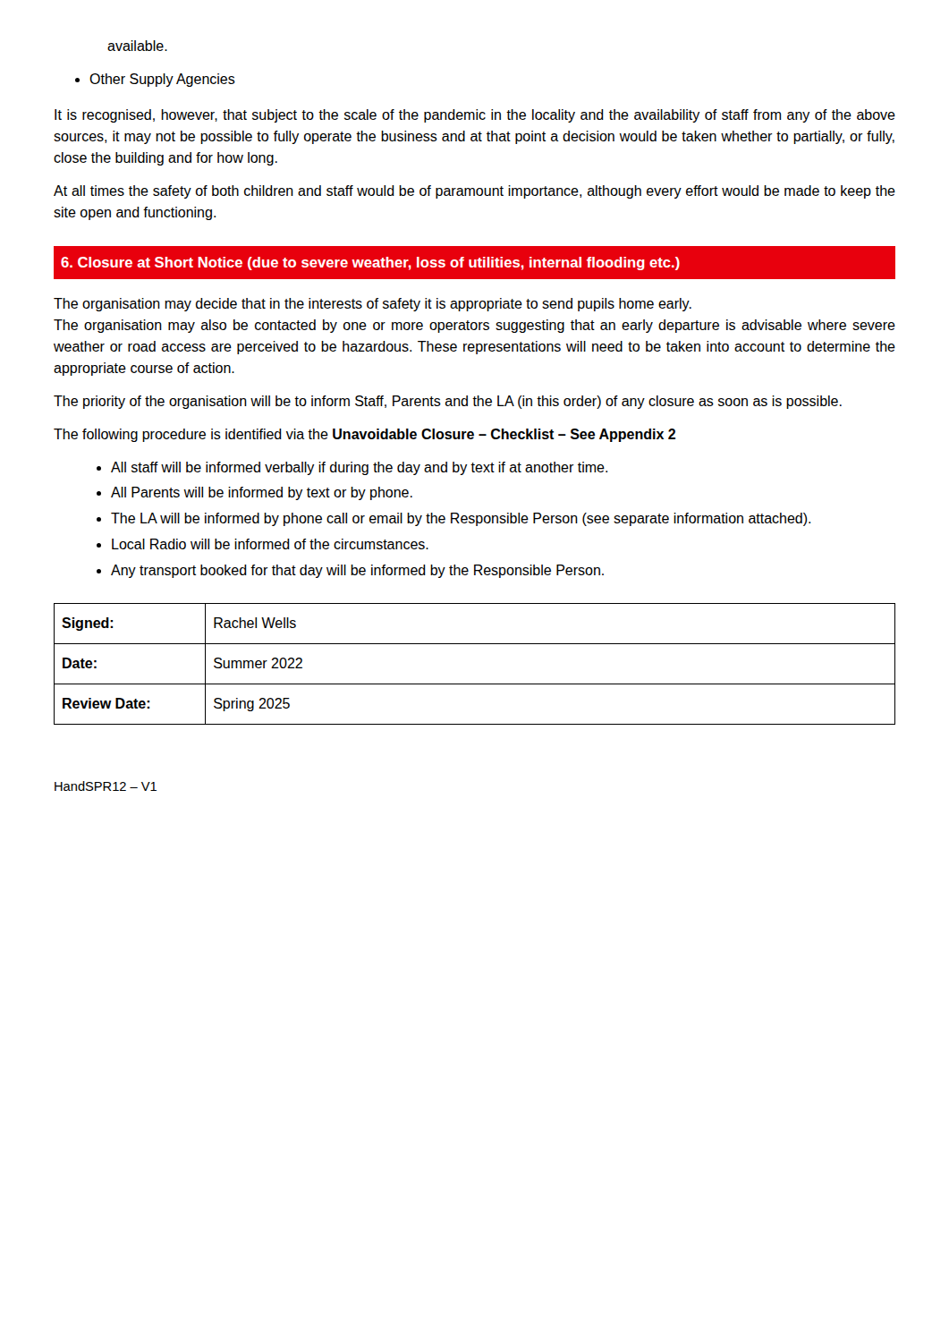available.
Other Supply Agencies
It is recognised, however, that subject to the scale of the pandemic in the locality and the availability of staff from any of the above sources, it may not be possible to fully operate the business and at that point a decision would be taken whether to partially, or fully, close the building and for how long.
At all times the safety of both children and staff would be of paramount importance, although every effort would be made to keep the site open and functioning.
6. Closure at Short Notice (due to severe weather, loss of utilities, internal flooding etc.)
The organisation may decide that in the interests of safety it is appropriate to send pupils home early.
The organisation may also be contacted by one or more operators suggesting that an early departure is advisable where severe weather or road access are perceived to be hazardous. These representations will need to be taken into account to determine the appropriate course of action.
The priority of the organisation will be to inform Staff, Parents and the LA (in this order) of any closure as soon as is possible.
The following procedure is identified via the Unavoidable Closure – Checklist – See Appendix 2
All staff will be informed verbally if during the day and by text if at another time.
All Parents will be informed by text or by phone.
The LA will be informed by phone call or email by the Responsible Person (see separate information attached).
Local Radio will be informed of the circumstances.
Any transport booked for that day will be informed by the Responsible Person.
| Signed: | Rachel Wells |
| Date: | Summer 2022 |
| Review Date: | Spring 2025 |
HandSPR12 – V1